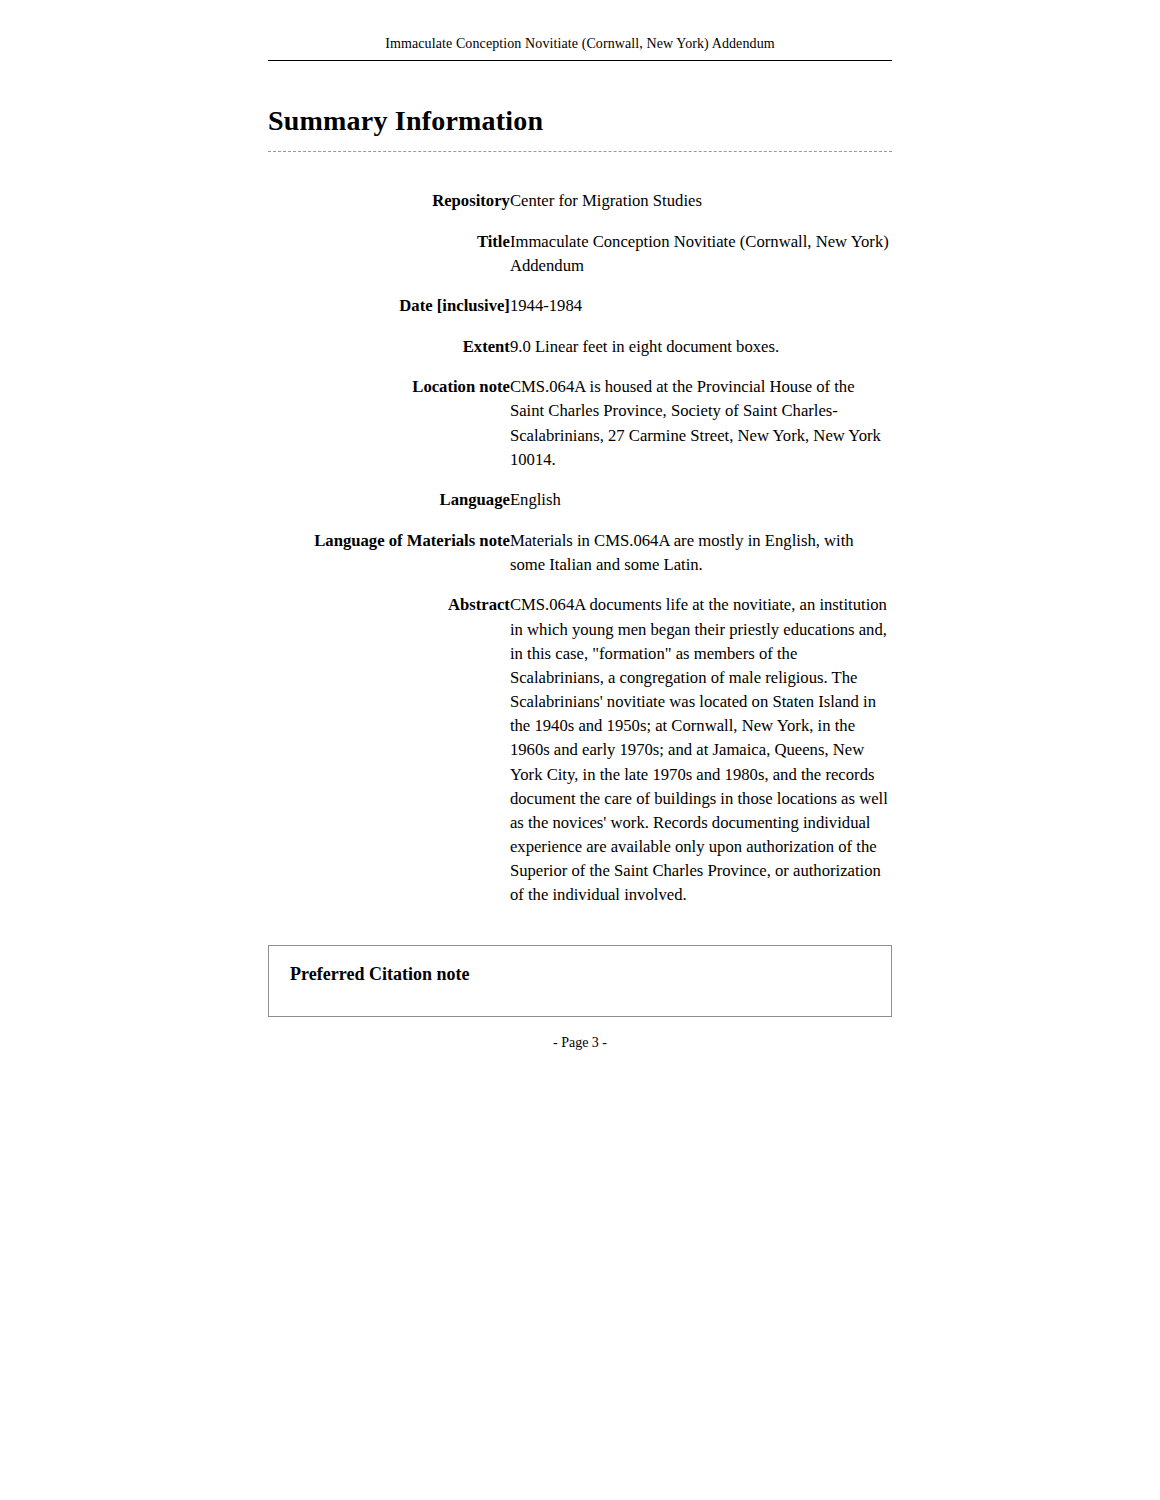Immaculate Conception Novitiate (Cornwall, New York) Addendum
Summary Information
| Repository | Center for Migration Studies |
| Title | Immaculate Conception Novitiate (Cornwall, New York) Addendum |
| Date [inclusive] | 1944-1984 |
| Extent | 9.0 Linear feet in eight document boxes. |
| Location note | CMS.064A is housed at the Provincial House of the Saint Charles Province, Society of Saint Charles-Scalabrinians, 27 Carmine Street, New York, New York 10014. |
| Language | English |
| Language of Materials note | Materials in CMS.064A are mostly in English, with some Italian and some Latin. |
| Abstract | CMS.064A documents life at the novitiate, an institution in which young men began their priestly educations and, in this case, "formation" as members of the Scalabrinians, a congregation of male religious. The Scalabrinians' novitiate was located on Staten Island in the 1940s and 1950s; at Cornwall, New York, in the 1960s and early 1970s; and at Jamaica, Queens, New York City, in the late 1970s and 1980s, and the records document the care of buildings in those locations as well as the novices' work. Records documenting individual experience are available only upon authorization of the Superior of the Saint Charles Province, or authorization of the individual involved. |
Preferred Citation note
- Page 3 -